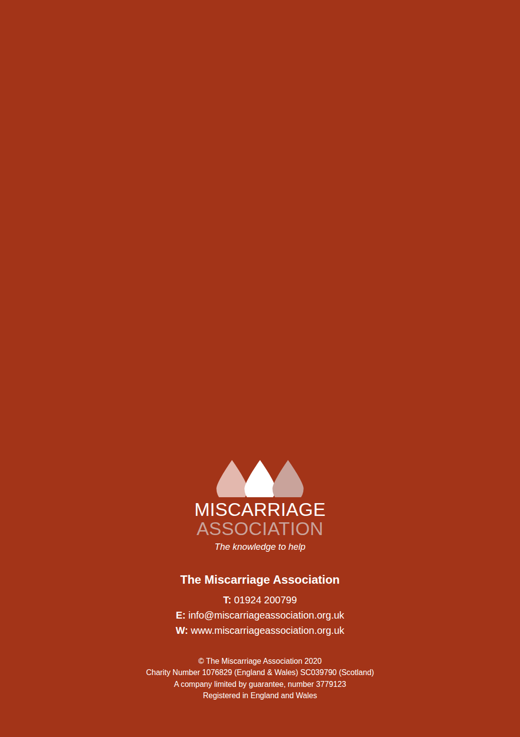Miscarriage Association logo
MISCARRIAGE ASSOCIATION
The knowledge to help
The Miscarriage Association
T: 01924 200799
E: info@miscarriageassociation.org.uk
W: www.miscarriageassociation.org.uk
© The Miscarriage Association 2020
Charity Number 1076829 (England & Wales) SC039790 (Scotland)
A company limited by guarantee, number 3779123
Registered in England and Wales